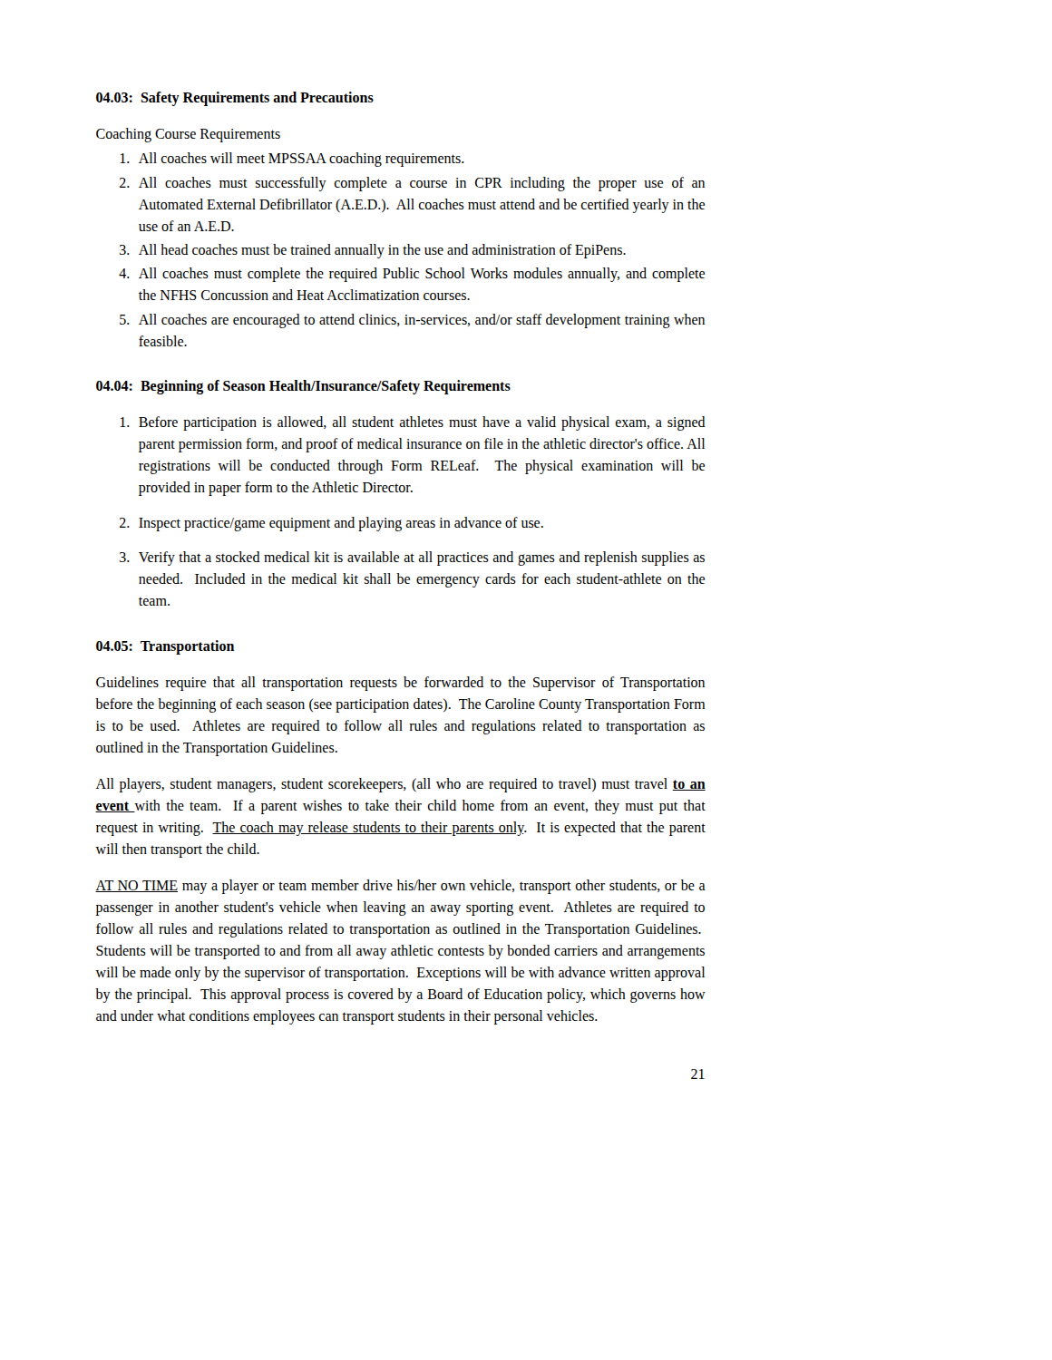04.03: Safety Requirements and Precautions
Coaching Course Requirements
All coaches will meet MPSSAA coaching requirements.
All coaches must successfully complete a course in CPR including the proper use of an Automated External Defibrillator (A.E.D.). All coaches must attend and be certified yearly in the use of an A.E.D.
All head coaches must be trained annually in the use and administration of EpiPens.
All coaches must complete the required Public School Works modules annually, and complete the NFHS Concussion and Heat Acclimatization courses.
All coaches are encouraged to attend clinics, in-services, and/or staff development training when feasible.
04.04: Beginning of Season Health/Insurance/Safety Requirements
Before participation is allowed, all student athletes must have a valid physical exam, a signed parent permission form, and proof of medical insurance on file in the athletic director's office. All registrations will be conducted through Form RELeaf. The physical examination will be provided in paper form to the Athletic Director.
Inspect practice/game equipment and playing areas in advance of use.
Verify that a stocked medical kit is available at all practices and games and replenish supplies as needed. Included in the medical kit shall be emergency cards for each student-athlete on the team.
04.05: Transportation
Guidelines require that all transportation requests be forwarded to the Supervisor of Transportation before the beginning of each season (see participation dates). The Caroline County Transportation Form is to be used. Athletes are required to follow all rules and regulations related to transportation as outlined in the Transportation Guidelines.
All players, student managers, student scorekeepers, (all who are required to travel) must travel to an event with the team. If a parent wishes to take their child home from an event, they must put that request in writing. The coach may release students to their parents only. It is expected that the parent will then transport the child.
AT NO TIME may a player or team member drive his/her own vehicle, transport other students, or be a passenger in another student's vehicle when leaving an away sporting event. Athletes are required to follow all rules and regulations related to transportation as outlined in the Transportation Guidelines. Students will be transported to and from all away athletic contests by bonded carriers and arrangements will be made only by the supervisor of transportation. Exceptions will be with advance written approval by the principal. This approval process is covered by a Board of Education policy, which governs how and under what conditions employees can transport students in their personal vehicles.
21